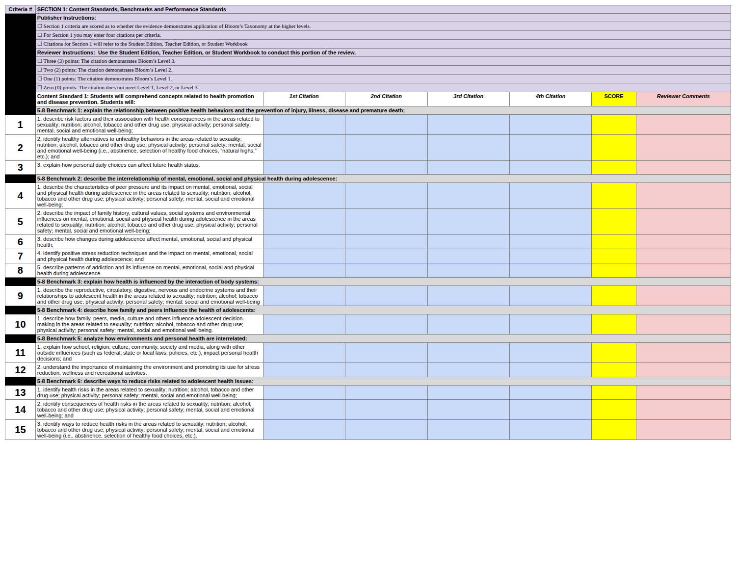| Criteria # | SECTION 1: Content Standards, Benchmarks and Performance Standards |
| | Publisher Instructions: |
| Section 1 criteria are scored as to whether the evidence demonstrates application of Bloom’s Taxonomy at the higher levels. |
| For Section 1 you may enter four citations per criteria. |
| Citations for Section 1 will refer to the Student Edition, Teacher Edition, or Student Workbook |
| Reviewer Instructions: Use the Student Edition, Teacher Edition, or Student Workbook to conduct this portion of the review. |
| Three (3) points: The citation demonstrates Bloom’s Level 3. |
| Two (2) points: The citation demonstrates Bloom’s Level 2. |
| One (1) points: The citation demonstrates Bloom’s Level 1. |
| | Zero (0) points: The citation does not meet Level 1, Level 2, or Level 3. |
| | Content Standard 1: Students will comprehend concepts related to health promotion and disease prevention. Students will: | 1st Citation | 2nd Citation | 3rd Citation | 4th Citation | SCORE | Reviewer Comments |
| 5-8 Benchmark 1: explain the relationship between positive health behaviors and the prevention of injury, illness, disease and premature death: |
| 1 | 1. describe risk factors and their association with health consequences in the areas related to sexuality; nutrition; alcohol, tobacco and other drug use; physical activity; personal safety; mental, social and emotional well-being; | | | | | | |
| 2 | 2. identify healthy alternatives to unhealthy behaviors in the areas related to sexuality; nutrition; alcohol, tobacco and other drug use; physical activity; personal safety; mental, social and emotional well-being (i.e., abstinence, selection of healthy food choices, “natural highs,” etc.); and | | | | | | |
| 3 | 3. explain how personal daily choices can affect future health status. | | | | | | |
| | 5-8 Benchmark 2: describe the interrelationship of mental, emotional, social and physical health during adolescence: |
| 4 | 1. describe the characteristics of peer pressure and its impact on mental, emotional, social and physical health during adolescence in the areas related to sexuality; nutrition; alcohol, tobacco and other drug use; physical activity; personal safety; mental, social and emotional well-being; | | | | | | |
| 5 | 2. describe the impact of family history, cultural values, social systems and environmental influences on mental, emotional, social and physical health during adolescence in the areas related to sexuality; nutrition; alcohol, tobacco and other drug use; physical activity; personal safety; mental, social and emotional well-being; | | | | | | |
| 6 | 3. describe how changes during adolescence affect mental, emotional, social and physical health; | | | | | | |
| 7 | 4. identify positive stress reduction techniques and the impact on mental, emotional, social and physical health during adolescence; and | | | | | | |
| 8 | 5. describe patterns of addiction and its influence on mental, emotional, social and physical health during adolescence. | | | | | | |
| | 5-8 Benchmark 3: explain how health is influenced by the interaction of body systems: |
| 9 | 1. describe the reproductive, circulatory, digestive, nervous and endocrine systems and their relationships to adolescent health in the areas related to sexuality; nutrition; alcohol; tobacco and other drug use, physical activity; personal safety; mental; social and emotional well-being | | | | | | |
| | 5-8 Benchmark 4: describe how family and peers influence the health of adolescents: |
| 10 | 1. describe how family, peers, media, culture and others influence adolescent decision-making in the areas related to sexuality; nutrition; alcohol, tobacco and other drug use; physical activity; personal safety; mental, social and emotional well-being. | | | | | | |
| | 5-8 Benchmark 5: analyze how environments and personal health are interrelated: |
| 11 | 1. explain how school, religion, culture, community, society and media, along with other outside influences (such as federal, state or local laws, policies, etc.), impact personal health decisions; and | | | | | | |
| 12 | 2. understand the importance of maintaining the environment and promoting its use for stress reduction, wellness and recreational activities. | | | | | | |
| | 5-8 Benchmark 6: describe ways to reduce risks related to adolescent health issues: |
| 13 | 1. identify health risks in the areas related to sexuality; nutrition; alcohol, tobacco and other drug use; physical activity; personal safety; mental, social and emotional well-being; | | | | | | |
| 14 | 2. identify consequences of health risks in the areas related to sexuality; nutrition; alcohol, tobacco and other drug use; physical activity; personal safety; mental, social and emotional well-being; and | | | | | | |
| 15 | 3. identify ways to reduce health risks in the areas related to sexuality; nutrition; alcohol, tobacco and other drug use; physical activity; personal safety; mental, social and emotional well-being (i.e., abstinence, selection of healthy food choices, etc.). | | | | | | |